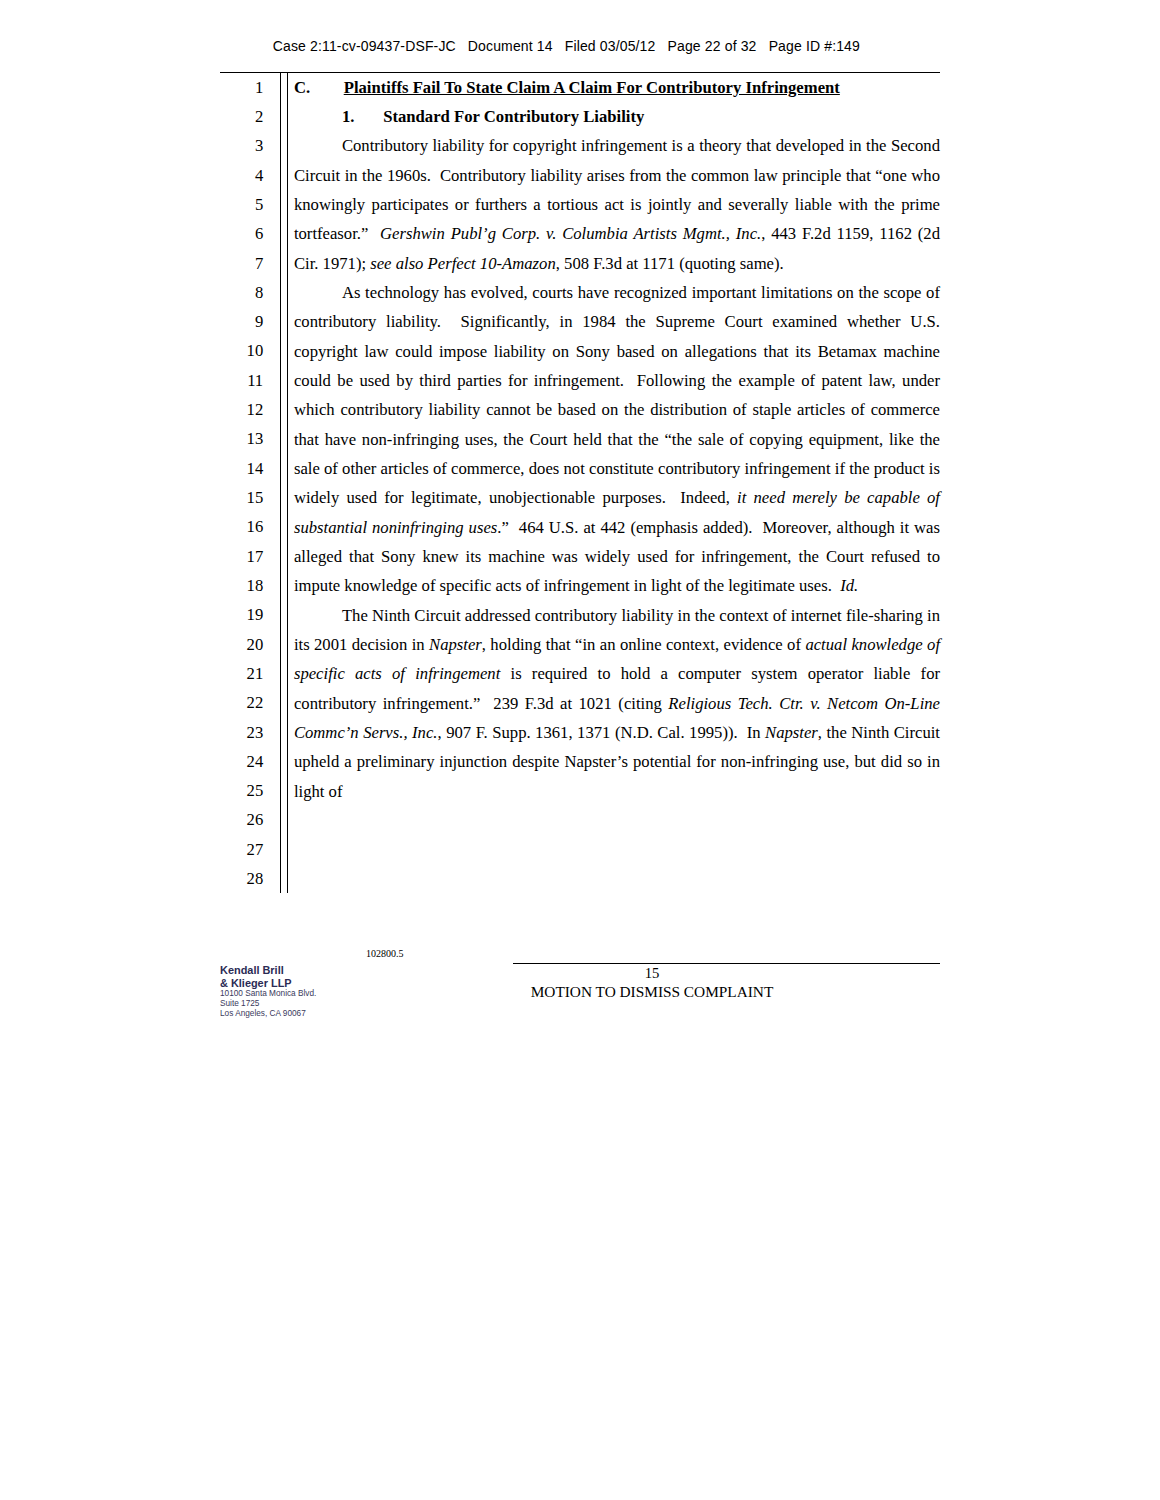Case 2:11-cv-09437-DSF-JC Document 14 Filed 03/05/12 Page 22 of 32 Page ID #:149
1
2
3
4
5
6
7
8
9
10
11
12
13
14
15
16
17
18
19
20
21
22
23
24
25
26
27
28
C. Plaintiffs Fail To State Claim A Claim For Contributory Infringement
1. Standard For Contributory Liability
Contributory liability for copyright infringement is a theory that developed in the Second Circuit in the 1960s. Contributory liability arises from the common law principle that “one who knowingly participates or furthers a tortious act is jointly and severally liable with the prime tortfeasor.” Gershwin Publ’g Corp. v. Columbia Artists Mgmt., Inc., 443 F.2d 1159, 1162 (2d Cir. 1971); see also Perfect 10-Amazon, 508 F.3d at 1171 (quoting same).
As technology has evolved, courts have recognized important limitations on the scope of contributory liability. Significantly, in 1984 the Supreme Court examined whether U.S. copyright law could impose liability on Sony based on allegations that its Betamax machine could be used by third parties for infringement. Following the example of patent law, under which contributory liability cannot be based on the distribution of staple articles of commerce that have non-infringing uses, the Court held that the “the sale of copying equipment, like the sale of other articles of commerce, does not constitute contributory infringement if the product is widely used for legitimate, unobjectionable purposes. Indeed, it need merely be capable of substantial noninfringing uses.” 464 U.S. at 442 (emphasis added). Moreover, although it was alleged that Sony knew its machine was widely used for infringement, the Court refused to impute knowledge of specific acts of infringement in light of the legitimate uses. Id.
The Ninth Circuit addressed contributory liability in the context of internet file-sharing in its 2001 decision in Napster, holding that “in an online context, evidence of actual knowledge of specific acts of infringement is required to hold a computer system operator liable for contributory infringement.” 239 F.3d at 1021 (citing Religious Tech. Ctr. v. Netcom On-Line Commc’n Servs., Inc., 907 F. Supp. 1361, 1371 (N.D. Cal. 1995)). In Napster, the Ninth Circuit upheld a preliminary injunction despite Napster’s potential for non-infringing use, but did so in light of
Kendall Brill
& Klieger LLP
10100 Santa Monica Blvd.
Suite 1725
Los Angeles, CA 90067
102800.5
15
MOTION TO DISMISS COMPLAINT